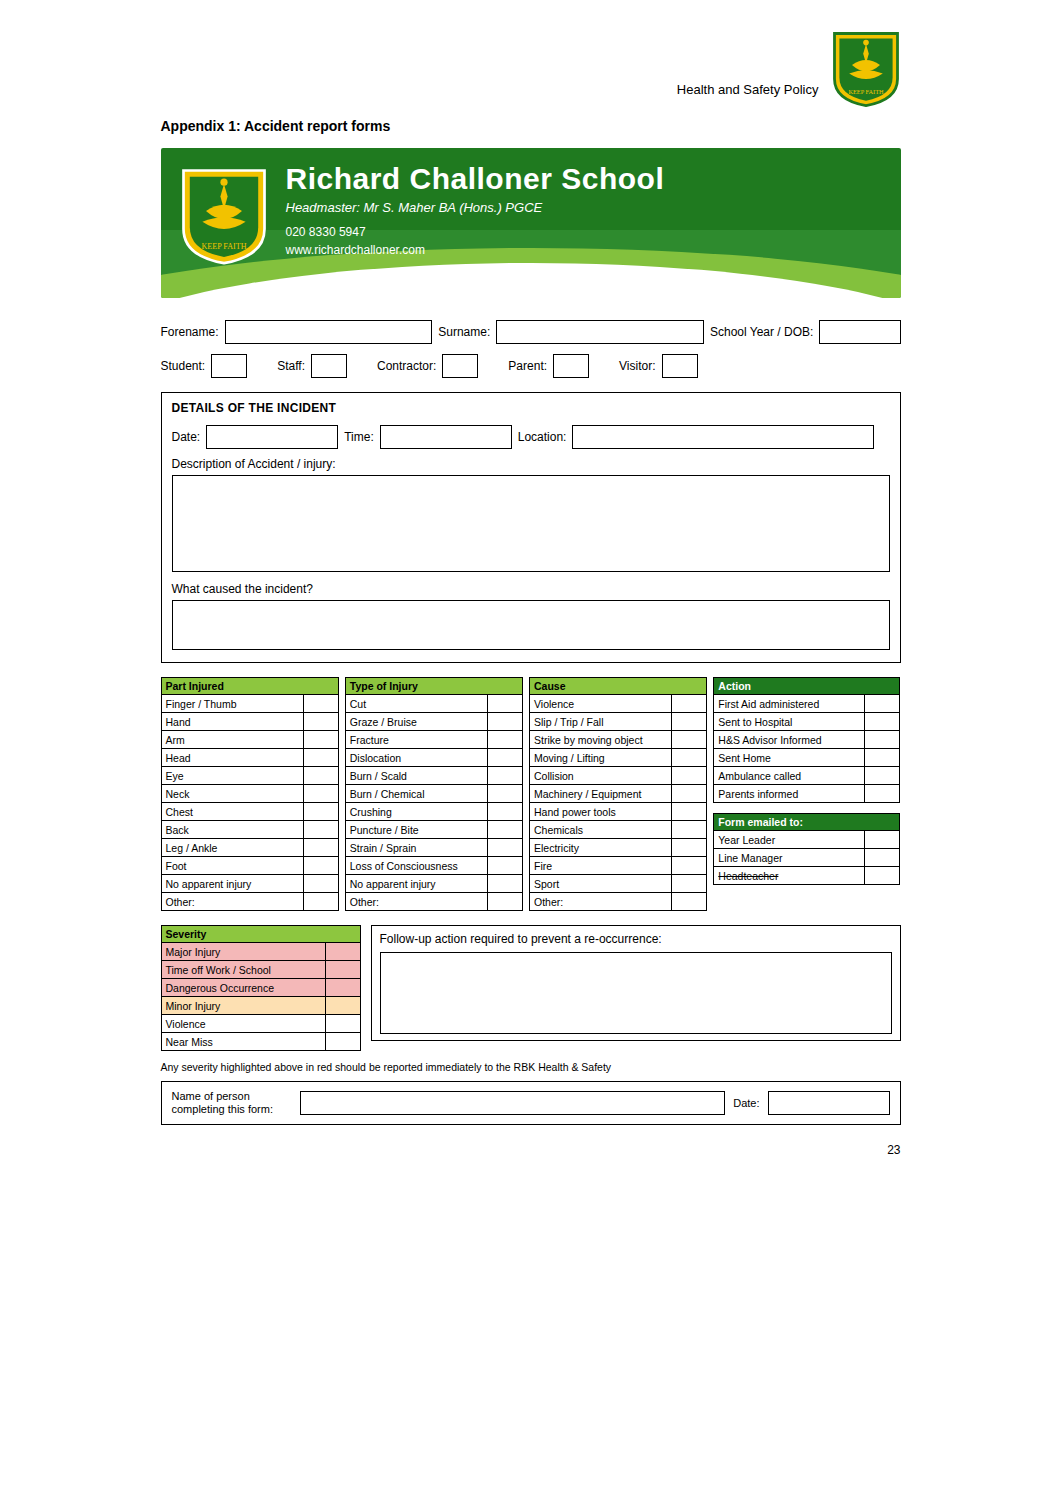Health and Safety Policy
KEEP FAITH
Appendix 1: Accident report forms
KEEP FAITH
Richard Challoner School
Headmaster: Mr S. Maher BA (Hons.) PGCE
020 8330 5947
www.richardchalloner.com
Forename:
Surname:
School Year / DOB:
Student:
Staff:
Contractor:
Parent:
Visitor:
DETAILS OF THE INCIDENT
Date:
Time:
Location:
Description of Accident / injury:
What caused the incident?
| Part Injured |
| --- |
| Finger / Thumb | |
| Hand | |
| Arm | |
| Head | |
| Eye | |
| Neck | |
| Chest | |
| Back | |
| Leg / Ankle | |
| Foot | |
| No apparent injury | |
| Other: | |
| Type of Injury |
| --- |
| Cut | |
| Graze / Bruise | |
| Fracture | |
| Dislocation | |
| Burn / Scald | |
| Burn / Chemical | |
| Crushing | |
| Puncture / Bite | |
| Strain / Sprain | |
| Loss of Consciousness | |
| No apparent injury | |
| Other: | |
| Cause |
| --- |
| Violence | |
| Slip / Trip / Fall | |
| Strike by moving object | |
| Moving / Lifting | |
| Collision | |
| Machinery / Equipment | |
| Hand power tools | |
| Chemicals | |
| Electricity | |
| Fire | |
| Sport | |
| Other: | |
| Action |
| --- |
| First Aid administered | |
| Sent to Hospital | |
| H&S Advisor Informed | |
| Sent Home | |
| Ambulance called | |
| Parents informed | |
| Form emailed to: |
| --- |
| Year Leader | |
| Line Manager | |
| Headteacher | |
| Severity |
| --- |
| Major Injury | |
| Time off Work / School | |
| Dangerous Occurrence | |
| Minor Injury | |
| Violence | |
| Near Miss | |
Follow-up action required to prevent a re-occurrence:
Any severity highlighted above in red should be reported immediately to the RBK Health & Safety
Name of person
completing this form:
Date:
23